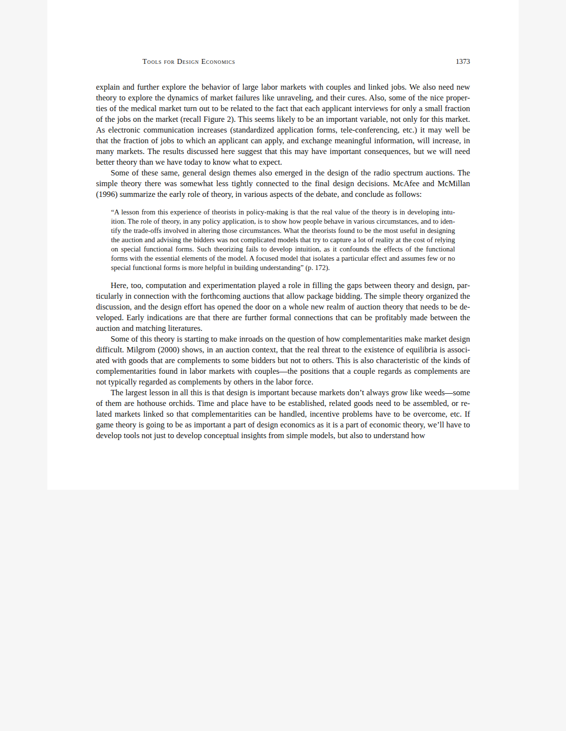Tools for Design Economics 1373
explain and further explore the behavior of large labor markets with couples and linked jobs. We also need new theory to explore the dynamics of market failures like unraveling, and their cures. Also, some of the nice properties of the medical market turn out to be related to the fact that each applicant interviews for only a small fraction of the jobs on the market (recall Figure 2). This seems likely to be an important variable, not only for this market. As electronic communication increases (standardized application forms, tele-conferencing, etc.) it may well be that the fraction of jobs to which an applicant can apply, and exchange meaningful information, will increase, in many markets. The results discussed here suggest that this may have important consequences, but we will need better theory than we have today to know what to expect.
Some of these same, general design themes also emerged in the design of the radio spectrum auctions. The simple theory there was somewhat less tightly connected to the final design decisions. McAfee and McMillan (1996) summarize the early role of theory, in various aspects of the debate, and conclude as follows:
“A lesson from this experience of theorists in policy-making is that the real value of the theory is in developing intuition. The role of theory, in any policy application, is to show how people behave in various circumstances, and to identify the trade-offs involved in altering those circumstances. What the theorists found to be the most useful in designing the auction and advising the bidders was not complicated models that try to capture a lot of reality at the cost of relying on special functional forms. Such theorizing fails to develop intuition, as it confounds the effects of the functional forms with the essential elements of the model. A focused model that isolates a particular effect and assumes few or no special functional forms is more helpful in building understanding” (p. 172).
Here, too, computation and experimentation played a role in filling the gaps between theory and design, particularly in connection with the forthcoming auctions that allow package bidding. The simple theory organized the discussion, and the design effort has opened the door on a whole new realm of auction theory that needs to be developed. Early indications are that there are further formal connections that can be profitably made between the auction and matching literatures.
Some of this theory is starting to make inroads on the question of how complementarities make market design difficult. Milgrom (2000) shows, in an auction context, that the real threat to the existence of equilibria is associated with goods that are complements to some bidders but not to others. This is also characteristic of the kinds of complementarities found in labor markets with couples—the positions that a couple regards as complements are not typically regarded as complements by others in the labor force.
The largest lesson in all this is that design is important because markets don’t always grow like weeds—some of them are hothouse orchids. Time and place have to be established, related goods need to be assembled, or related markets linked so that complementarities can be handled, incentive problems have to be overcome, etc. If game theory is going to be as important a part of design economics as it is a part of economic theory, we’ll have to develop tools not just to develop conceptual insights from simple models, but also to understand how